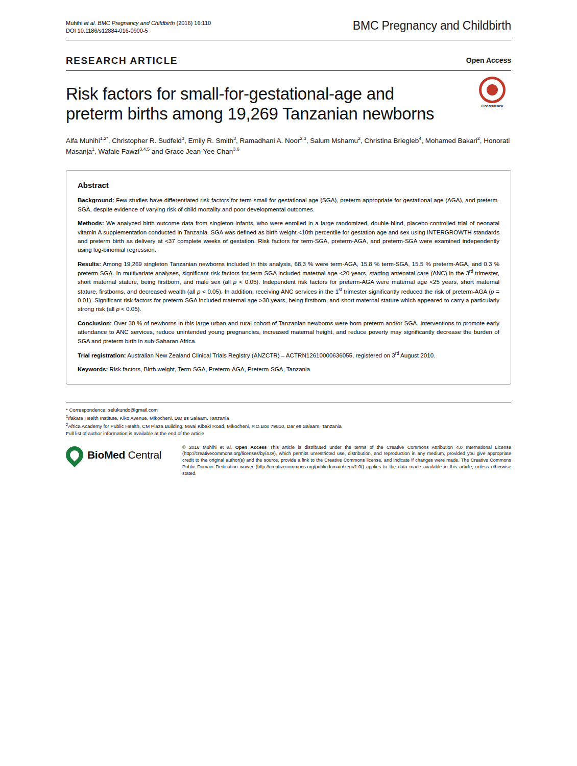Muhihi et al. BMC Pregnancy and Childbirth (2016) 16:110
DOI 10.1186/s12884-016-0900-5
BMC Pregnancy and Childbirth
RESEARCH ARTICLE
Open Access
CrossMark
Risk factors for small-for-gestational-age and preterm births among 19,269 Tanzanian newborns
Alfa Muhihi1,2*, Christopher R. Sudfeld3, Emily R. Smith3, Ramadhani A. Noor2,3, Salum Mshamu2, Christina Briegleb4, Mohamed Bakari2, Honorati Masanja1, Wafaie Fawzi3,4,5 and Grace Jean-Yee Chan3,6
Abstract
Background: Few studies have differentiated risk factors for term-small for gestational age (SGA), preterm-appropriate for gestational age (AGA), and preterm-SGA, despite evidence of varying risk of child mortality and poor developmental outcomes.
Methods: We analyzed birth outcome data from singleton infants, who were enrolled in a large randomized, double-blind, placebo-controlled trial of neonatal vitamin A supplementation conducted in Tanzania. SGA was defined as birth weight <10th percentile for gestation age and sex using INTERGROWTH standards and preterm birth as delivery at <37 complete weeks of gestation. Risk factors for term-SGA, preterm-AGA, and preterm-SGA were examined independently using log-binomial regression.
Results: Among 19,269 singleton Tanzanian newborns included in this analysis, 68.3 % were term-AGA, 15.8 % term-SGA, 15.5 % preterm-AGA, and 0.3 % preterm-SGA. In multivariate analyses, significant risk factors for term-SGA included maternal age <20 years, starting antenatal care (ANC) in the 3rd trimester, short maternal stature, being firstborn, and male sex (all p < 0.05). Independent risk factors for preterm-AGA were maternal age <25 years, short maternal stature, firstborns, and decreased wealth (all p < 0.05). In addition, receiving ANC services in the 1st trimester significantly reduced the risk of preterm-AGA (p = 0.01). Significant risk factors for preterm-SGA included maternal age >30 years, being firstborn, and short maternal stature which appeared to carry a particularly strong risk (all p < 0.05).
Conclusion: Over 30 % of newborns in this large urban and rural cohort of Tanzanian newborns were born preterm and/or SGA. Interventions to promote early attendance to ANC services, reduce unintended young pregnancies, increased maternal height, and reduce poverty may significantly decrease the burden of SGA and preterm birth in sub-Saharan Africa.
Trial registration: Australian New Zealand Clinical Trials Registry (ANZCTR) – ACTRN12610000636055, registered on 3rd August 2010.
Keywords: Risk factors, Birth weight, Term-SGA, Preterm-AGA, Preterm-SGA, Tanzania
* Correspondence: selukundo@gmail.com
1Ifakara Health Institute, Kiko Avenue, Mikocheni, Dar es Salaam, Tanzania
2Africa Academy for Public Health, CM Plaza Building, Mwai Kibaki Road, Mikocheni, P.O.Box 79810, Dar es Salaam, Tanzania
Full list of author information is available at the end of the article
BioMed Central
© 2016 Muhihi et al. Open Access This article is distributed under the terms of the Creative Commons Attribution 4.0 International License (http://creativecommons.org/licenses/by/4.0/), which permits unrestricted use, distribution, and reproduction in any medium, provided you give appropriate credit to the original author(s) and the source, provide a link to the Creative Commons license, and indicate if changes were made. The Creative Commons Public Domain Dedication waiver (http://creativecommons.org/publicdomain/zero/1.0/) applies to the data made available in this article, unless otherwise stated.